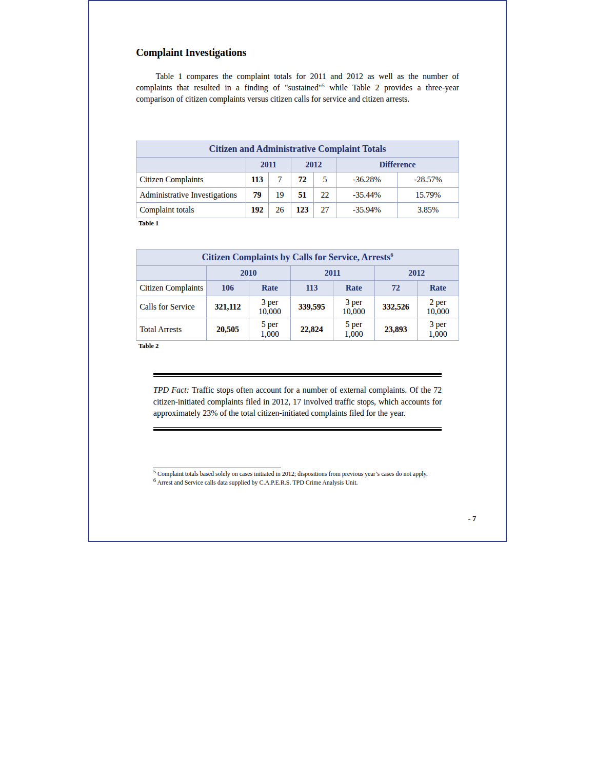Complaint Investigations
Table 1 compares the complaint totals for 2011 and 2012 as well as the number of complaints that resulted in a finding of "sustained"5 while Table 2 provides a three-year comparison of citizen complaints versus citizen calls for service and citizen arrests.
| Citizen and Administrative Complaint Totals |
| | 2011 | 2012 | Difference |
| Citizen Complaints | 113 | 7 | 72 | 5 | -36.28% | -28.57% |
| Administrative Investigations | 79 | 19 | 51 | 22 | -35.44% | 15.79% |
| Complaint totals | 192 | 26 | 123 | 27 | -35.94% | 3.85% |
Table 1
| Citizen Complaints by Calls for Service, Arrests 6 |
| | 2010 | 2011 | 2012 |
| Citizen Complaints | 106 | Rate | 113 | Rate | 72 | Rate |
| Calls for Service | 321,112 | 3 per 10,000 | 339,595 | 3 per 10,000 | 332,526 | 2 per 10,000 |
| Total Arrests | 20,505 | 5 per 1,000 | 22,824 | 5 per 1,000 | 23,893 | 3 per 1,000 |
Table 2
TPD Fact: Traffic stops often account for a number of external complaints. Of the 72 citizen-initiated complaints filed in 2012, 17 involved traffic stops, which accounts for approximately 23% of the total citizen-initiated complaints filed for the year.
5 Complaint totals based solely on cases initiated in 2012; dispositions from previous year’s cases do not apply.
6 Arrest and Service calls data supplied by C.A.P.E.R.S. TPD Crime Analysis Unit.
- 7